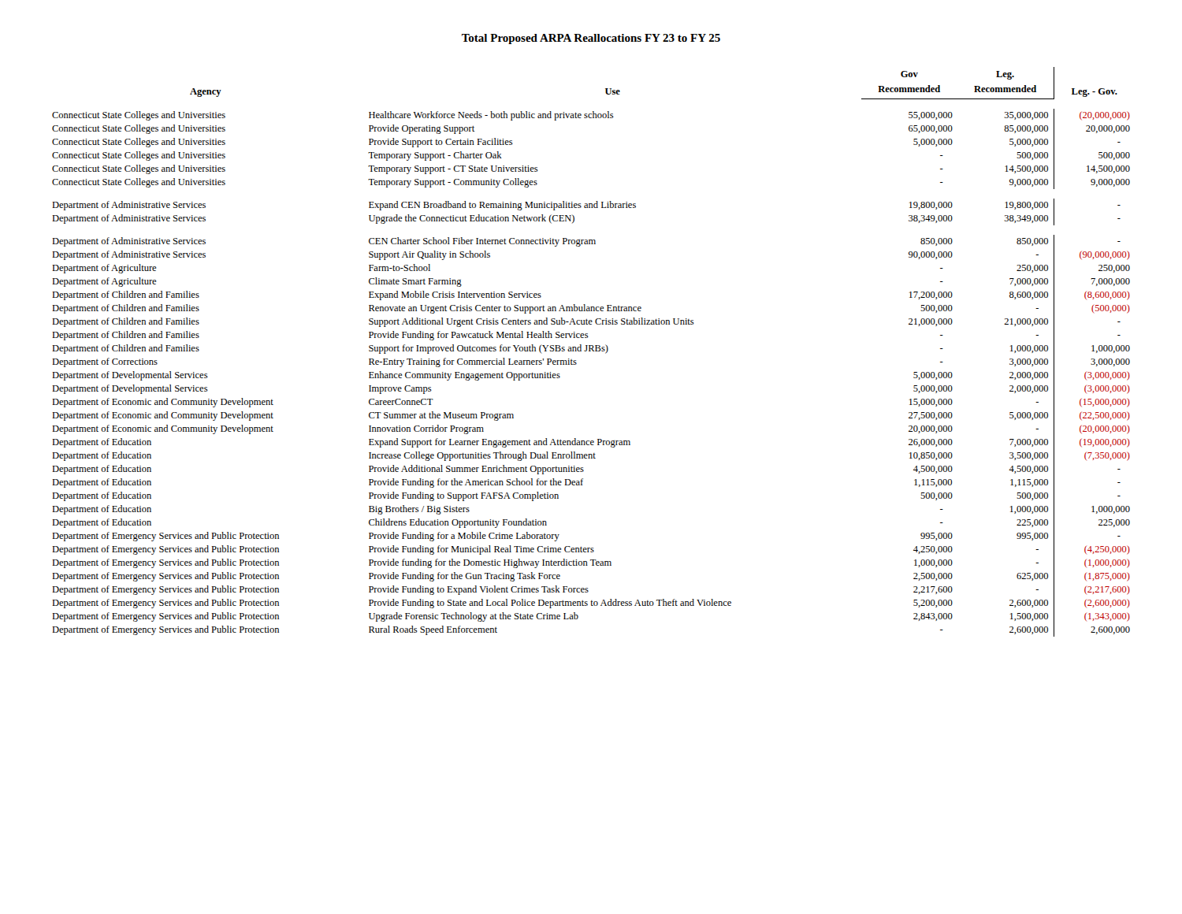Total Proposed ARPA Reallocations FY 23 to FY 25
| Agency | Use | Gov | Leg. | Leg. - Gov. |
| --- | --- | --- | --- | --- |
| Recommended | Recommended |
| Connecticut State Colleges and Universities | Healthcare Workforce Needs - both public and private schools | 55,000,000 | 35,000,000 | (20,000,000) |
| Connecticut State Colleges and Universities | Provide Operating Support | 65,000,000 | 85,000,000 | 20,000,000 |
| Connecticut State Colleges and Universities | Provide Support to Certain Facilities | 5,000,000 | 5,000,000 | - |
| Connecticut State Colleges and Universities | Temporary Support - Charter Oak | - | 500,000 | 500,000 |
| Connecticut State Colleges and Universities | Temporary Support - CT State Universities | - | 14,500,000 | 14,500,000 |
| Connecticut State Colleges and Universities | Temporary Support - Community Colleges | - | 9,000,000 | 9,000,000 |
| Department of Administrative Services | Expand CEN Broadband to Remaining Municipalities and Libraries | 19,800,000 | 19,800,000 | - |
| Department of Administrative Services | Upgrade the Connecticut Education Network (CEN) | 38,349,000 | 38,349,000 | - |
| Department of Administrative Services | CEN Charter School Fiber Internet Connectivity Program | 850,000 | 850,000 | - |
| Department of Administrative Services | Support Air Quality in Schools | 90,000,000 | - | (90,000,000) |
| Department of Agriculture | Farm-to-School | - | 250,000 | 250,000 |
| Department of Agriculture | Climate Smart Farming | - | 7,000,000 | 7,000,000 |
| Department of Children and Families | Expand Mobile Crisis Intervention Services | 17,200,000 | 8,600,000 | (8,600,000) |
| Department of Children and Families | Renovate an Urgent Crisis Center to Support an Ambulance Entrance | 500,000 | - | (500,000) |
| Department of Children and Families | Support Additional Urgent Crisis Centers and Sub-Acute Crisis Stabilization Units | 21,000,000 | 21,000,000 | - |
| Department of Children and Families | Provide Funding for Pawcatuck Mental Health Services | - | - | - |
| Department of Children and Families | Support for Improved Outcomes for Youth (YSBs and JRBs) | - | 1,000,000 | 1,000,000 |
| Department of Corrections | Re-Entry Training for Commercial Learners' Permits | - | 3,000,000 | 3,000,000 |
| Department of Developmental Services | Enhance Community Engagement Opportunities | 5,000,000 | 2,000,000 | (3,000,000) |
| Department of Developmental Services | Improve Camps | 5,000,000 | 2,000,000 | (3,000,000) |
| Department of Economic and Community Development | CareerConneCT | 15,000,000 | - | (15,000,000) |
| Department of Economic and Community Development | CT Summer at the Museum Program | 27,500,000 | 5,000,000 | (22,500,000) |
| Department of Economic and Community Development | Innovation Corridor Program | 20,000,000 | - | (20,000,000) |
| Department of Education | Expand Support for Learner Engagement and Attendance Program | 26,000,000 | 7,000,000 | (19,000,000) |
| Department of Education | Increase College Opportunities Through Dual Enrollment | 10,850,000 | 3,500,000 | (7,350,000) |
| Department of Education | Provide Additional Summer Enrichment Opportunities | 4,500,000 | 4,500,000 | - |
| Department of Education | Provide Funding for the American School for the Deaf | 1,115,000 | 1,115,000 | - |
| Department of Education | Provide Funding to Support FAFSA Completion | 500,000 | 500,000 | - |
| Department of Education | Big Brothers / Big Sisters | - | 1,000,000 | 1,000,000 |
| Department of Education | Childrens Education Opportunity Foundation | - | 225,000 | 225,000 |
| Department of Emergency Services and Public Protection | Provide Funding for a Mobile Crime Laboratory | 995,000 | 995,000 | - |
| Department of Emergency Services and Public Protection | Provide Funding for Municipal Real Time Crime Centers | 4,250,000 | - | (4,250,000) |
| Department of Emergency Services and Public Protection | Provide funding for the Domestic Highway Interdiction Team | 1,000,000 | - | (1,000,000) |
| Department of Emergency Services and Public Protection | Provide Funding for the Gun Tracing Task Force | 2,500,000 | 625,000 | (1,875,000) |
| Department of Emergency Services and Public Protection | Provide Funding to Expand Violent Crimes Task Forces | 2,217,600 | - | (2,217,600) |
| Department of Emergency Services and Public Protection | Provide Funding to State and Local Police Departments to Address Auto Theft and Violence | 5,200,000 | 2,600,000 | (2,600,000) |
| Department of Emergency Services and Public Protection | Upgrade Forensic Technology at the State Crime Lab | 2,843,000 | 1,500,000 | (1,343,000) |
| Department of Emergency Services and Public Protection | Rural Roads Speed Enforcement | - | 2,600,000 | 2,600,000 |